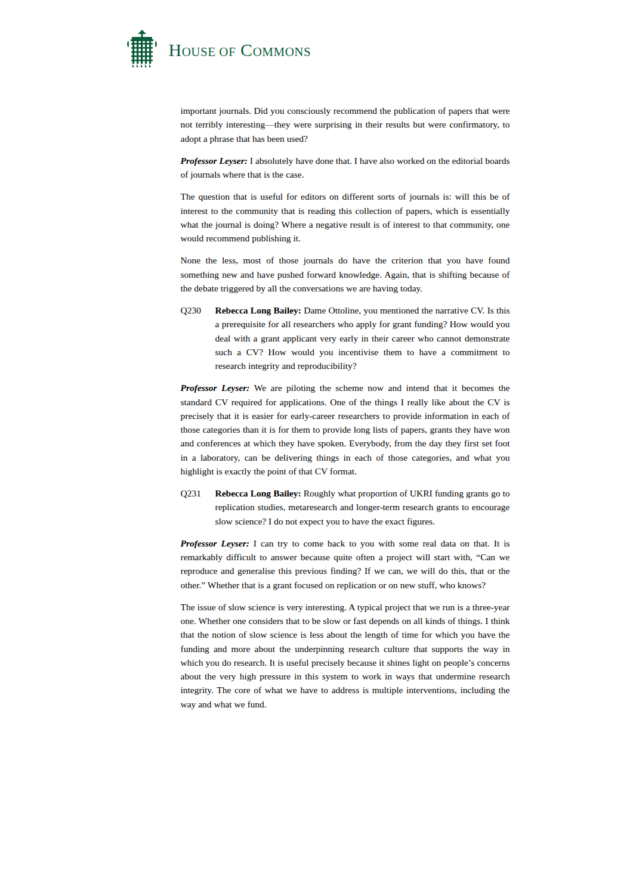HOUSE OF COMMONS
important journals. Did you consciously recommend the publication of papers that were not terribly interesting—they were surprising in their results but were confirmatory, to adopt a phrase that has been used?
Professor Leyser: I absolutely have done that. I have also worked on the editorial boards of journals where that is the case.
The question that is useful for editors on different sorts of journals is: will this be of interest to the community that is reading this collection of papers, which is essentially what the journal is doing? Where a negative result is of interest to that community, one would recommend publishing it.
None the less, most of those journals do have the criterion that you have found something new and have pushed forward knowledge. Again, that is shifting because of the debate triggered by all the conversations we are having today.
Q230
Rebecca Long Bailey: Dame Ottoline, you mentioned the narrative CV. Is this a prerequisite for all researchers who apply for grant funding? How would you deal with a grant applicant very early in their career who cannot demonstrate such a CV? How would you incentivise them to have a commitment to research integrity and reproducibility?
Professor Leyser: We are piloting the scheme now and intend that it becomes the standard CV required for applications. One of the things I really like about the CV is precisely that it is easier for early-career researchers to provide information in each of those categories than it is for them to provide long lists of papers, grants they have won and conferences at which they have spoken. Everybody, from the day they first set foot in a laboratory, can be delivering things in each of those categories, and what you highlight is exactly the point of that CV format.
Q231
Rebecca Long Bailey: Roughly what proportion of UKRI funding grants go to replication studies, metaresearch and longer-term research grants to encourage slow science? I do not expect you to have the exact figures.
Professor Leyser: I can try to come back to you with some real data on that. It is remarkably difficult to answer because quite often a project will start with, “Can we reproduce and generalise this previous finding? If we can, we will do this, that or the other.” Whether that is a grant focused on replication or on new stuff, who knows?
The issue of slow science is very interesting. A typical project that we run is a three-year one. Whether one considers that to be slow or fast depends on all kinds of things. I think that the notion of slow science is less about the length of time for which you have the funding and more about the underpinning research culture that supports the way in which you do research. It is useful precisely because it shines light on people’s concerns about the very high pressure in this system to work in ways that undermine research integrity. The core of what we have to address is multiple interventions, including the way and what we fund.